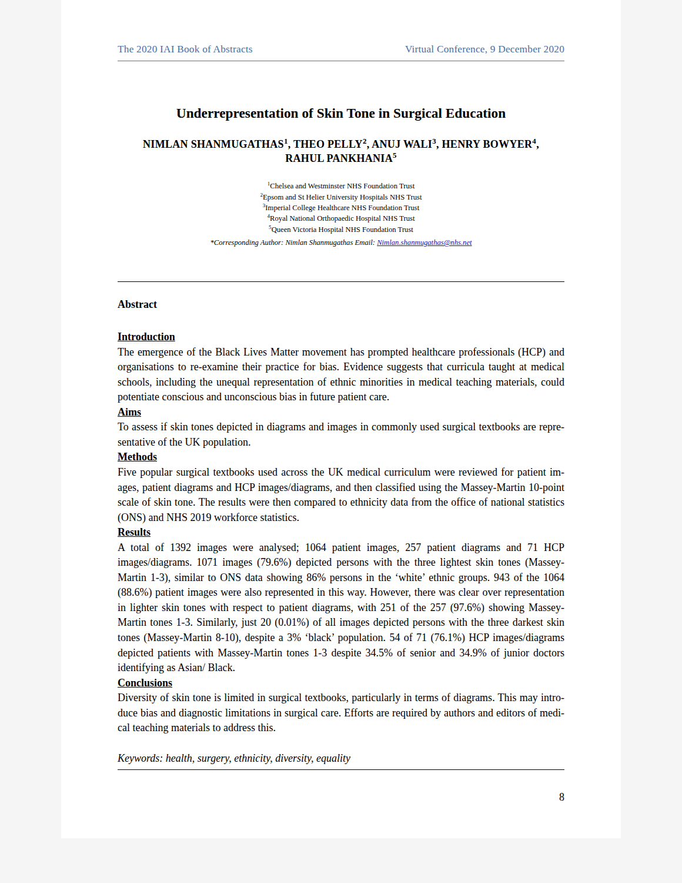The 2020 IAI Book of Abstracts
Virtual Conference, 9 December 2020
Underrepresentation of Skin Tone in Surgical Education
NIMLAN SHANMUGATHAS1, THEO PELLY2, ANUJ WALI3, HENRY BOWYER4,
RAHUL PANKHANIA5
1Chelsea and Westminster NHS Foundation Trust
2Epsom and St Helier University Hospitals NHS Trust
3Imperial College Healthcare NHS Foundation Trust
4Royal National Orthopaedic Hospital NHS Trust
5Queen Victoria Hospital NHS Foundation Trust
*Corresponding Author: Nimlan Shanmugathas Email: Nimlan.shanmugathas@nhs.net
Abstract
Introduction
The emergence of the Black Lives Matter movement has prompted healthcare professionals (HCP) and organisations to re-examine their practice for bias. Evidence suggests that curricula taught at medical schools, including the unequal representation of ethnic minorities in medical teaching materials, could potentiate conscious and unconscious bias in future patient care.
Aims
To assess if skin tones depicted in diagrams and images in commonly used surgical textbooks are representative of the UK population.
Methods
Five popular surgical textbooks used across the UK medical curriculum were reviewed for patient images, patient diagrams and HCP images/diagrams, and then classified using the Massey-Martin 10-point scale of skin tone. The results were then compared to ethnicity data from the office of national statistics (ONS) and NHS 2019 workforce statistics.
Results
A total of 1392 images were analysed; 1064 patient images, 257 patient diagrams and 71 HCP images/diagrams. 1071 images (79.6%) depicted persons with the three lightest skin tones (Massey-Martin 1-3), similar to ONS data showing 86% persons in the ‘white’ ethnic groups. 943 of the 1064 (88.6%) patient images were also represented in this way. However, there was clear over representation in lighter skin tones with respect to patient diagrams, with 251 of the 257 (97.6%) showing Massey-Martin tones 1-3. Similarly, just 20 (0.01%) of all images depicted persons with the three darkest skin tones (Massey-Martin 8-10), despite a 3% ‘black’ population. 54 of 71 (76.1%) HCP images/diagrams depicted patients with Massey-Martin tones 1-3 despite 34.5% of senior and 34.9% of junior doctors identifying as Asian/ Black.
Conclusions
Diversity of skin tone is limited in surgical textbooks, particularly in terms of diagrams. This may introduce bias and diagnostic limitations in surgical care. Efforts are required by authors and editors of medical teaching materials to address this.
Keywords: health, surgery, ethnicity, diversity, equality
8